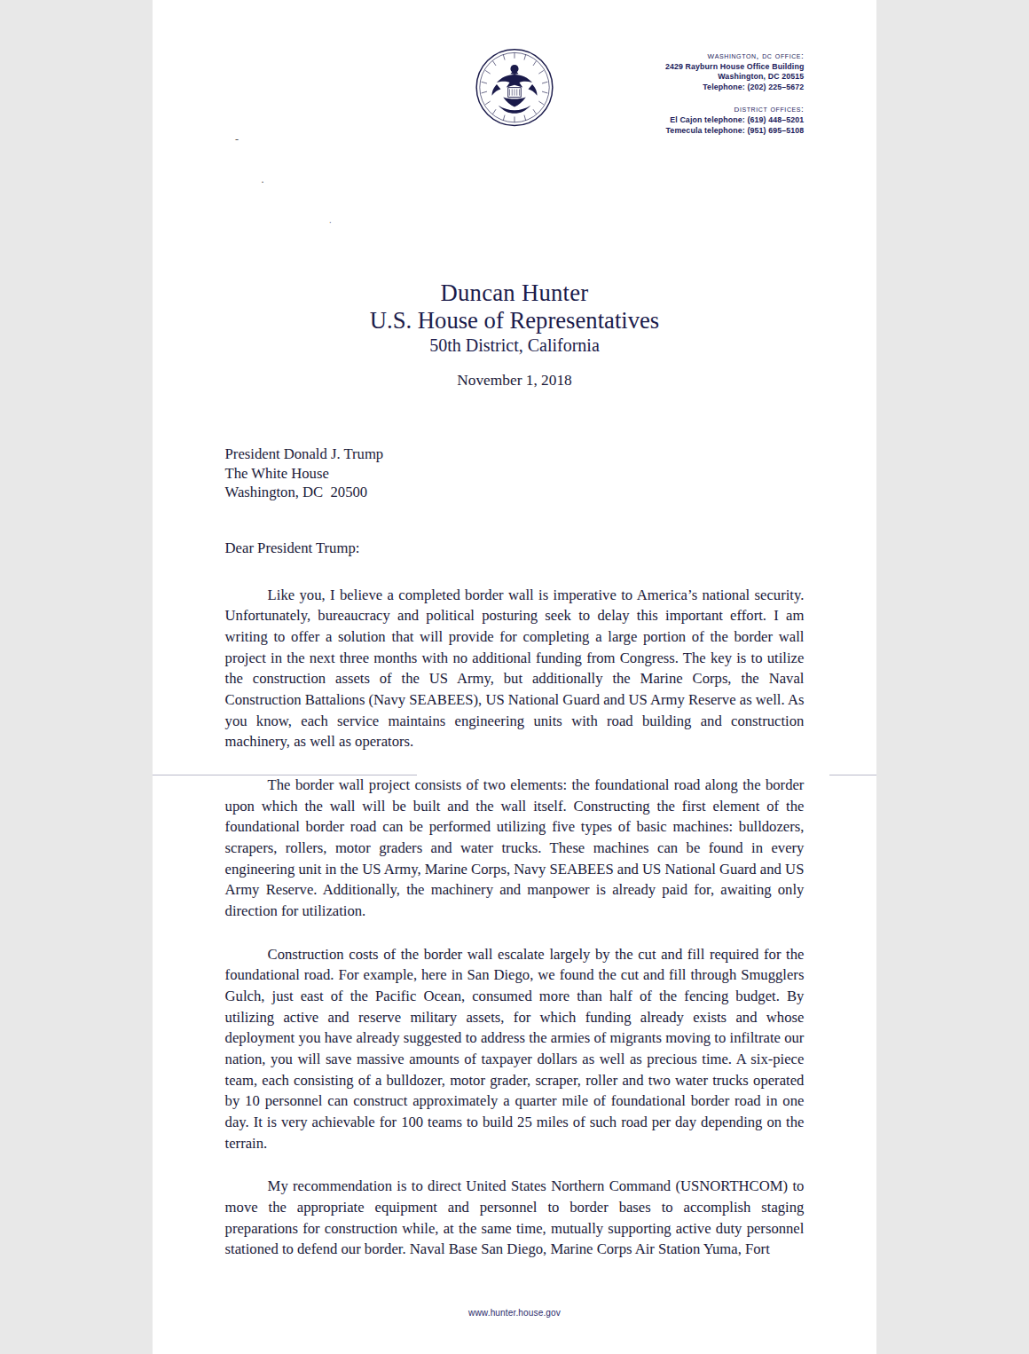Washington, DC Office:
2429 Rayburn House Office Building
Washington, DC 20515
Telephone: (202) 225–5672
District Offices:
El Cajon telephone: (619) 448–5201
Temecula telephone: (951) 695–5108
- · ·
Duncan Hunter
U.S. House of Representatives
50th District, California
November 1, 2018
President Donald J. Trump
The White House
Washington, DC 20500
Dear President Trump:
Like you, I believe a completed border wall is imperative to America’s national security. Unfortunately, bureaucracy and political posturing seek to delay this important effort. I am writing to offer a solution that will provide for completing a large portion of the border wall project in the next three months with no additional funding from Congress. The key is to utilize the construction assets of the US Army, but additionally the Marine Corps, the Naval Construction Battalions (Navy SEABEES), US National Guard and US Army Reserve as well. As you know, each service maintains engineering units with road building and construction machinery, as well as operators.
The border wall project consists of two elements: the foundational road along the border upon which the wall will be built and the wall itself. Constructing the first element of the foundational border road can be performed utilizing five types of basic machines: bulldozers, scrapers, rollers, motor graders and water trucks. These machines can be found in every engineering unit in the US Army, Marine Corps, Navy SEABEES and US National Guard and US Army Reserve. Additionally, the machinery and manpower is already paid for, awaiting only direction for utilization.
Construction costs of the border wall escalate largely by the cut and fill required for the foundational road. For example, here in San Diego, we found the cut and fill through Smugglers Gulch, just east of the Pacific Ocean, consumed more than half of the fencing budget. By utilizing active and reserve military assets, for which funding already exists and whose deployment you have already suggested to address the armies of migrants moving to infiltrate our nation, you will save massive amounts of taxpayer dollars as well as precious time. A six-piece team, each consisting of a bulldozer, motor grader, scraper, roller and two water trucks operated by 10 personnel can construct approximately a quarter mile of foundational border road in one day. It is very achievable for 100 teams to build 25 miles of such road per day depending on the terrain.
My recommendation is to direct United States Northern Command (USNORTHCOM) to move the appropriate equipment and personnel to border bases to accomplish staging preparations for construction while, at the same time, mutually supporting active duty personnel stationed to defend our border. Naval Base San Diego, Marine Corps Air Station Yuma, Fort
www.hunter.house.gov